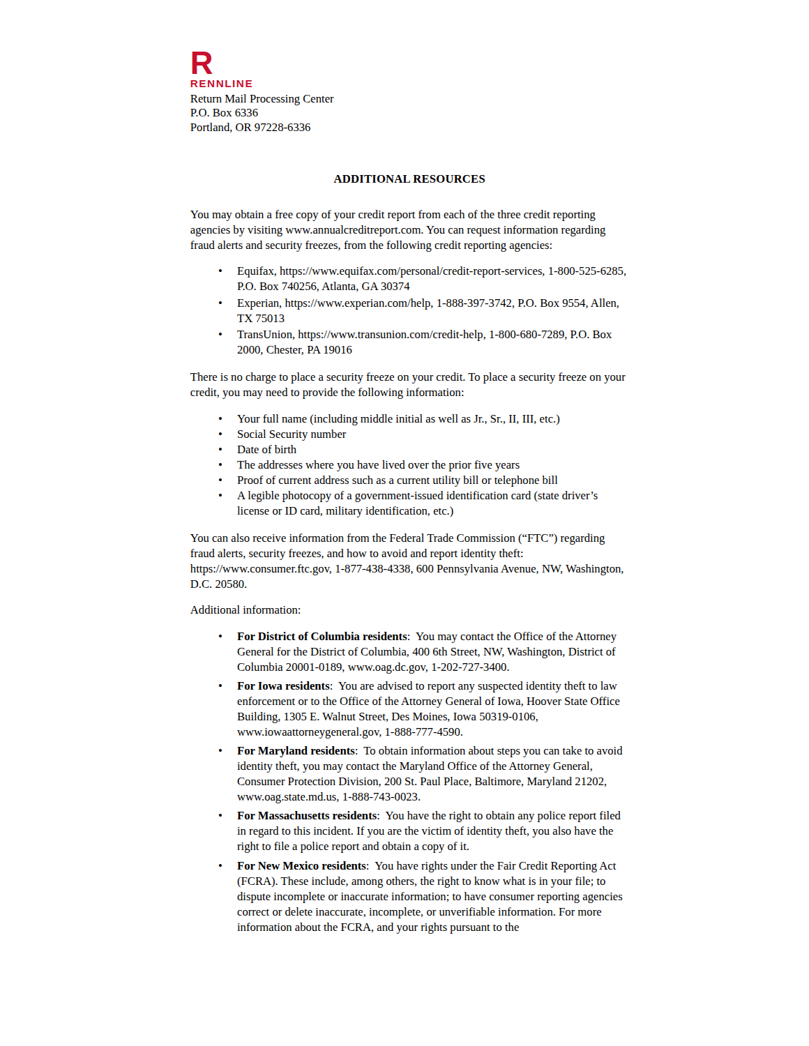R RENNLINE
Return Mail Processing Center
P.O. Box 6336
Portland, OR 97228-6336
ADDITIONAL RESOURCES
You may obtain a free copy of your credit report from each of the three credit reporting agencies by visiting www.annualcreditreport.com. You can request information regarding fraud alerts and security freezes, from the following credit reporting agencies:
Equifax, https://www.equifax.com/personal/credit-report-services, 1-800-525-6285, P.O. Box 740256, Atlanta, GA 30374
Experian, https://www.experian.com/help, 1-888-397-3742, P.O. Box 9554, Allen, TX 75013
TransUnion, https://www.transunion.com/credit-help, 1-800-680-7289, P.O. Box 2000, Chester, PA 19016
There is no charge to place a security freeze on your credit. To place a security freeze on your credit, you may need to provide the following information:
Your full name (including middle initial as well as Jr., Sr., II, III, etc.)
Social Security number
Date of birth
The addresses where you have lived over the prior five years
Proof of current address such as a current utility bill or telephone bill
A legible photocopy of a government-issued identification card (state driver’s license or ID card, military identification, etc.)
You can also receive information from the Federal Trade Commission (“FTC”) regarding fraud alerts, security freezes, and how to avoid and report identity theft: https://www.consumer.ftc.gov, 1-877-438-4338, 600 Pennsylvania Avenue, NW, Washington, D.C. 20580.
Additional information:
For District of Columbia residents: You may contact the Office of the Attorney General for the District of Columbia, 400 6th Street, NW, Washington, District of Columbia 20001-0189, www.oag.dc.gov, 1-202-727-3400.
For Iowa residents: You are advised to report any suspected identity theft to law enforcement or to the Office of the Attorney General of Iowa, Hoover State Office Building, 1305 E. Walnut Street, Des Moines, Iowa 50319-0106, www.iowaattorneygeneral.gov, 1-888-777-4590.
For Maryland residents: To obtain information about steps you can take to avoid identity theft, you may contact the Maryland Office of the Attorney General, Consumer Protection Division, 200 St. Paul Place, Baltimore, Maryland 21202, www.oag.state.md.us, 1-888-743-0023.
For Massachusetts residents: You have the right to obtain any police report filed in regard to this incident. If you are the victim of identity theft, you also have the right to file a police report and obtain a copy of it.
For New Mexico residents: You have rights under the Fair Credit Reporting Act (FCRA). These include, among others, the right to know what is in your file; to dispute incomplete or inaccurate information; to have consumer reporting agencies correct or delete inaccurate, incomplete, or unverifiable information. For more information about the FCRA, and your rights pursuant to the